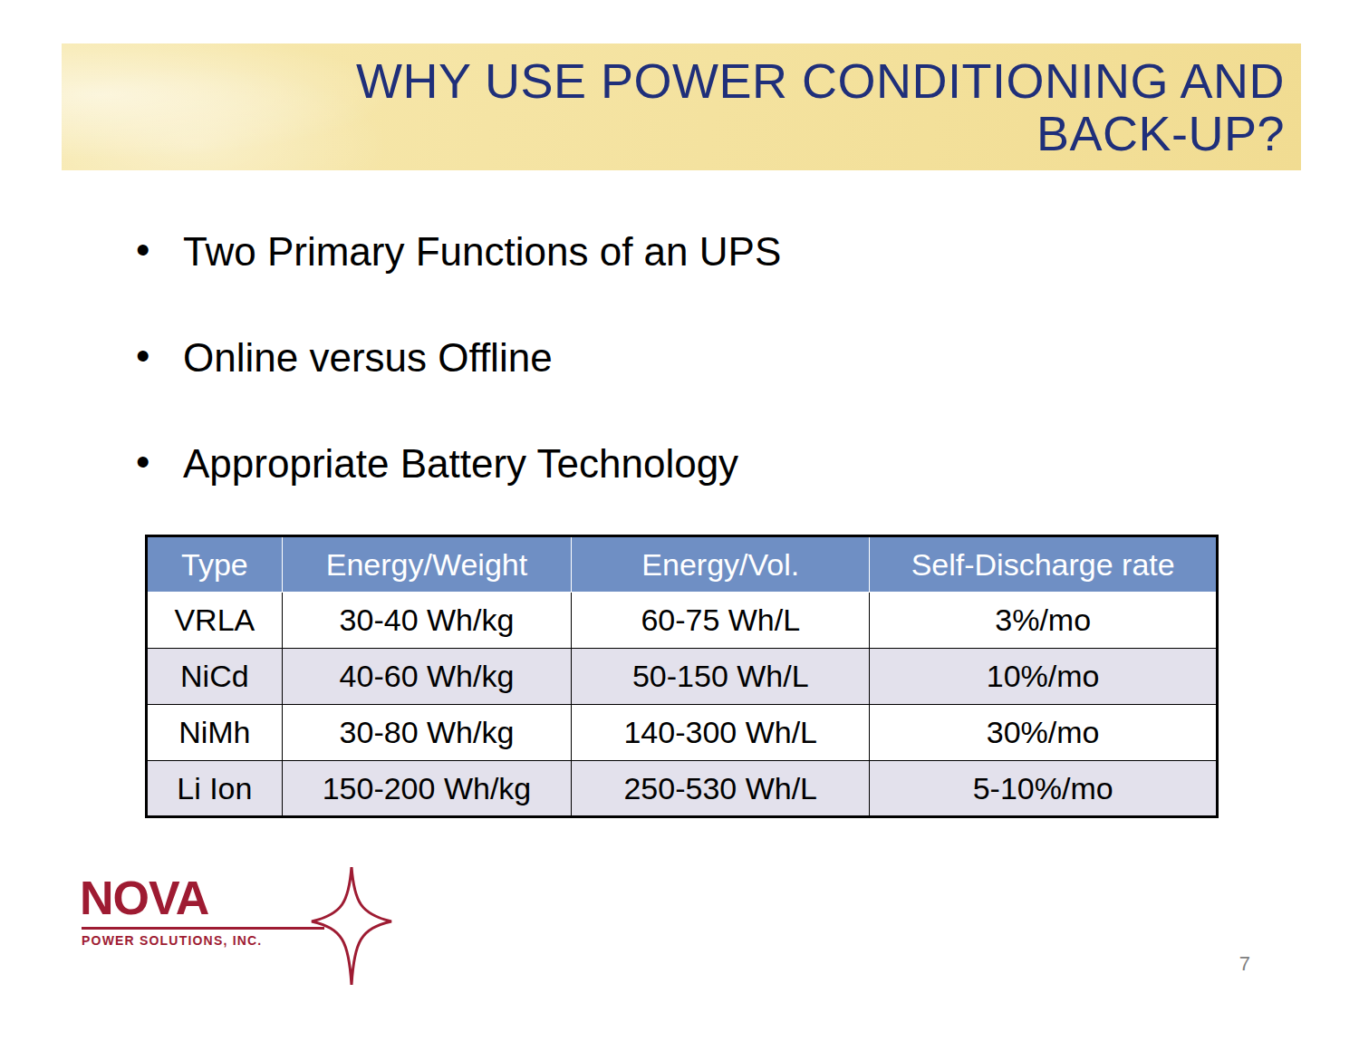WHY USE POWER CONDITIONING AND BACK-UP?
Two Primary Functions of an UPS
Online versus Offline
Appropriate Battery Technology
| Type | Energy/Weight | Energy/Vol. | Self-Discharge rate |
| --- | --- | --- | --- |
| VRLA | 30-40 Wh/kg | 60-75 Wh/L | 3%/mo |
| NiCd | 40-60 Wh/kg | 50-150 Wh/L | 10%/mo |
| NiMh | 30-80 Wh/kg | 140-300 Wh/L | 30%/mo |
| Li Ion | 150-200 Wh/kg | 250-530 Wh/L | 5-10%/mo |
NOVA
POWER SOLUTIONS, INC.
7